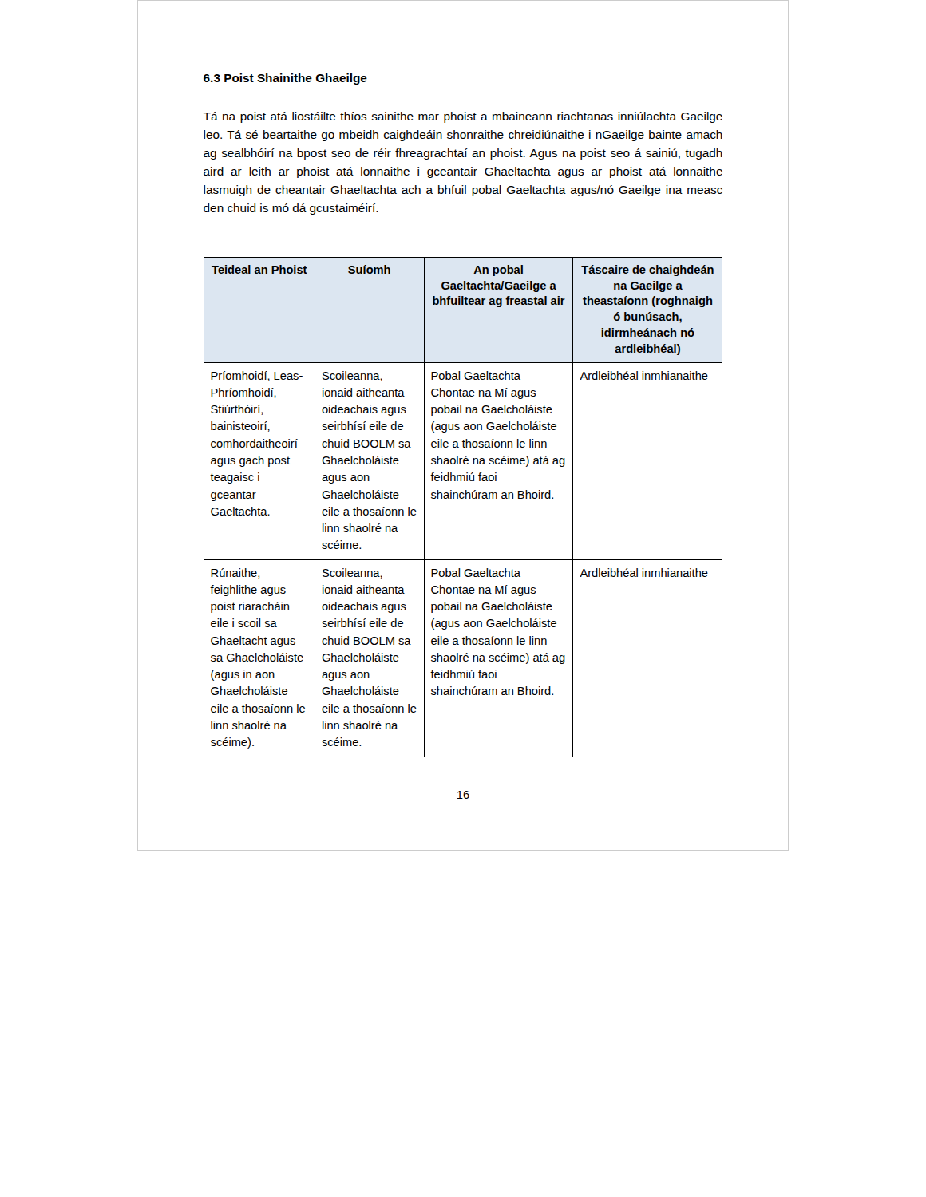6.3 Poist Shainithe Ghaeilge
Tá na poist atá liostáilte thíos sainithe mar phoist a mbaineann riachtanas inniúlachta Gaeilge leo. Tá sé beartaithe go mbeidh caighdeáin shonraithe chreidiúnaithe i nGaeilge bainte amach ag sealbhóirí na bpost seo de réir fhreagrachtaí an phoist. Agus na poist seo á sainiú, tugadh aird ar leith ar phoist atá lonnaithe i gceantair Ghaeltachta agus ar phoist atá lonnaithe lasmuigh de cheantair Ghaeltachta ach a bhfuil pobal Gaeltachta agus/nó Gaeilge ina measc den chuid is mó dá gcustaiméirí.
| Teideal an Phoist | Suíomh | An pobal Gaeltachta/Gaeilge a bhfuiltear ag freastal air | Táscaire de chaighdeán na Gaeilge a theastaíonn (roghnaigh ó bunúsach, idirmheánach nó ardleibhéal) |
| --- | --- | --- | --- |
| Príomhoidí, Leas-Phríomhoidí, Stiúrthóirí, bainisteoirí, comhordaitheoirí agus gach post teagaisc i gceantar Gaeltachta. | Scoileanna, ionaid aitheanta oideachais agus seirbhísí eile de chuid BOOLM sa Ghaelcholáiste agus aon Ghaelcholáiste eile a thosaíonn le linn shaolré na scéime. | Pobal Gaeltachta Chontae na Mí agus pobail na Gaelcholáiste (agus aon Gaelcholáiste eile a thosaíonn le linn shaolré na scéime) atá ag feidhmiú faoi shainchúram an Bhoird. | Ardleibhéal inmhianaithe |
| Rúnaithe, feighlithe agus poist riaracháin eile i scoil sa Ghaeltacht agus sa Ghaelcholáiste (agus in aon Ghaelcholáiste eile a thosaíonn le linn shaolré na scéime). | Scoileanna, ionaid aitheanta oideachais agus seirbhísí eile de chuid BOOLM sa Ghaelcholáiste agus aon Ghaelcholáiste eile a thosaíonn le linn shaolré na scéime. | Pobal Gaeltachta Chontae na Mí agus pobail na Gaelcholáiste (agus aon Gaelcholáiste eile a thosaíonn le linn shaolré na scéime) atá ag feidhmiú faoi shainchúram an Bhoird. | Ardleibhéal inmhianaithe |
16